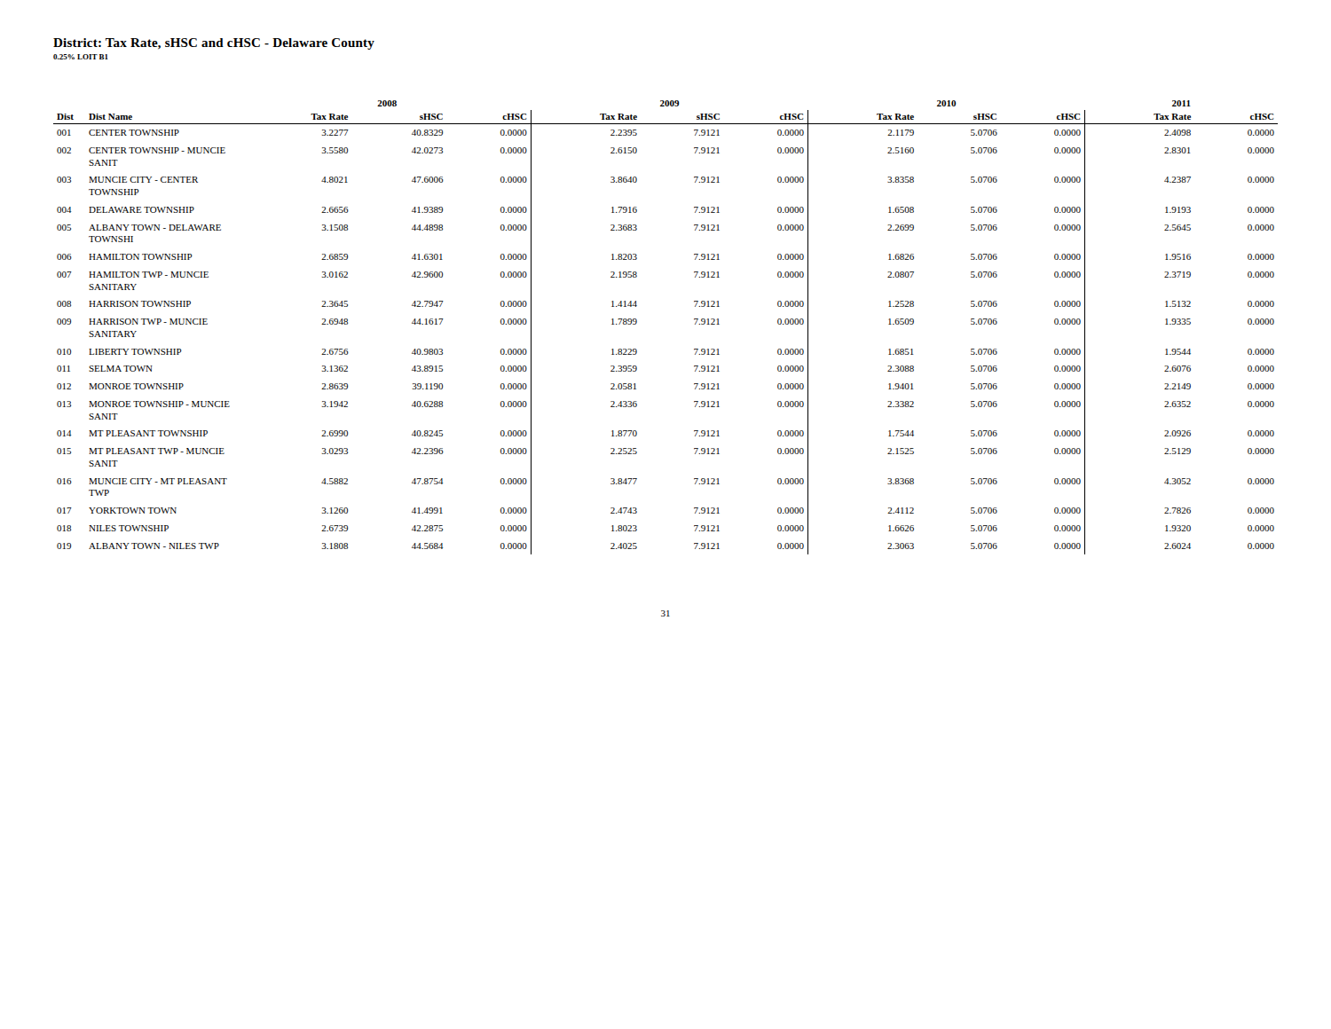District: Tax Rate, sHSC and cHSC - Delaware County
0.25% LOIT B1
| | | 2008 | 2009 | 2010 | 2011 |
| --- | --- | --- | --- | --- | --- |
| Dist | Dist Name | Tax Rate | sHSC | cHSC | Tax Rate | sHSC | cHSC | Tax Rate | sHSC | cHSC | Tax Rate | cHSC |
| 001 | CENTER TOWNSHIP | 3.2277 | 40.8329 | 0.0000 | 2.2395 | 7.9121 | 0.0000 | 2.1179 | 5.0706 | 0.0000 | 2.4098 | 0.0000 |
| 002 | CENTER TOWNSHIP - MUNCIE SANIT | 3.5580 | 42.0273 | 0.0000 | 2.6150 | 7.9121 | 0.0000 | 2.5160 | 5.0706 | 0.0000 | 2.8301 | 0.0000 |
| 003 | MUNCIE CITY - CENTER TOWNSHIP | 4.8021 | 47.6006 | 0.0000 | 3.8640 | 7.9121 | 0.0000 | 3.8358 | 5.0706 | 0.0000 | 4.2387 | 0.0000 |
| 004 | DELAWARE TOWNSHIP | 2.6656 | 41.9389 | 0.0000 | 1.7916 | 7.9121 | 0.0000 | 1.6508 | 5.0706 | 0.0000 | 1.9193 | 0.0000 |
| 005 | ALBANY TOWN - DELAWARE TOWNSHI | 3.1508 | 44.4898 | 0.0000 | 2.3683 | 7.9121 | 0.0000 | 2.2699 | 5.0706 | 0.0000 | 2.5645 | 0.0000 |
| 006 | HAMILTON TOWNSHIP | 2.6859 | 41.6301 | 0.0000 | 1.8203 | 7.9121 | 0.0000 | 1.6826 | 5.0706 | 0.0000 | 1.9516 | 0.0000 |
| 007 | HAMILTON TWP - MUNCIE SANITARY | 3.0162 | 42.9600 | 0.0000 | 2.1958 | 7.9121 | 0.0000 | 2.0807 | 5.0706 | 0.0000 | 2.3719 | 0.0000 |
| 008 | HARRISON TOWNSHIP | 2.3645 | 42.7947 | 0.0000 | 1.4144 | 7.9121 | 0.0000 | 1.2528 | 5.0706 | 0.0000 | 1.5132 | 0.0000 |
| 009 | HARRISON TWP - MUNCIE SANITARY | 2.6948 | 44.1617 | 0.0000 | 1.7899 | 7.9121 | 0.0000 | 1.6509 | 5.0706 | 0.0000 | 1.9335 | 0.0000 |
| 010 | LIBERTY TOWNSHIP | 2.6756 | 40.9803 | 0.0000 | 1.8229 | 7.9121 | 0.0000 | 1.6851 | 5.0706 | 0.0000 | 1.9544 | 0.0000 |
| 011 | SELMA TOWN | 3.1362 | 43.8915 | 0.0000 | 2.3959 | 7.9121 | 0.0000 | 2.3088 | 5.0706 | 0.0000 | 2.6076 | 0.0000 |
| 012 | MONROE TOWNSHIP | 2.8639 | 39.1190 | 0.0000 | 2.0581 | 7.9121 | 0.0000 | 1.9401 | 5.0706 | 0.0000 | 2.2149 | 0.0000 |
| 013 | MONROE TOWNSHIP - MUNCIE SANIT | 3.1942 | 40.6288 | 0.0000 | 2.4336 | 7.9121 | 0.0000 | 2.3382 | 5.0706 | 0.0000 | 2.6352 | 0.0000 |
| 014 | MT PLEASANT TOWNSHIP | 2.6990 | 40.8245 | 0.0000 | 1.8770 | 7.9121 | 0.0000 | 1.7544 | 5.0706 | 0.0000 | 2.0926 | 0.0000 |
| 015 | MT PLEASANT TWP - MUNCIE SANIT | 3.0293 | 42.2396 | 0.0000 | 2.2525 | 7.9121 | 0.0000 | 2.1525 | 5.0706 | 0.0000 | 2.5129 | 0.0000 |
| 016 | MUNCIE CITY - MT PLEASANT TWP | 4.5882 | 47.8754 | 0.0000 | 3.8477 | 7.9121 | 0.0000 | 3.8368 | 5.0706 | 0.0000 | 4.3052 | 0.0000 |
| 017 | YORKTOWN TOWN | 3.1260 | 41.4991 | 0.0000 | 2.4743 | 7.9121 | 0.0000 | 2.4112 | 5.0706 | 0.0000 | 2.7826 | 0.0000 |
| 018 | NILES TOWNSHIP | 2.6739 | 42.2875 | 0.0000 | 1.8023 | 7.9121 | 0.0000 | 1.6626 | 5.0706 | 0.0000 | 1.9320 | 0.0000 |
| 019 | ALBANY TOWN - NILES TWP | 3.1808 | 44.5684 | 0.0000 | 2.4025 | 7.9121 | 0.0000 | 2.3063 | 5.0706 | 0.0000 | 2.6024 | 0.0000 |
31